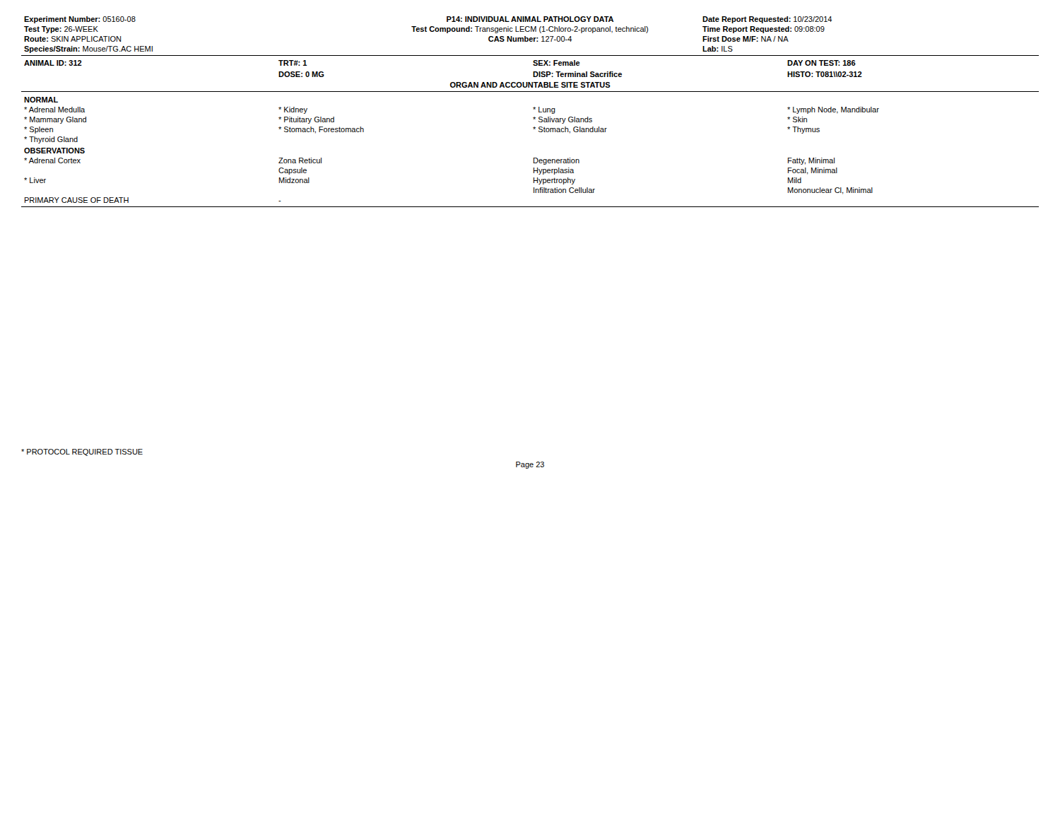| Experiment Number: 05160-08 | P14: INDIVIDUAL ANIMAL PATHOLOGY DATA | Date Report Requested: 10/23/2014 |
| Test Type: 26-WEEK | Test Compound: Transgenic LECM (1-Chloro-2-propanol, technical) | Time Report Requested: 09:08:09 |
| Route: SKIN APPLICATION | CAS Number: 127-00-4 | First Dose M/F: NA / NA |
| Species/Strain: Mouse/TG.AC HEMI | | Lab: ILS |
| ANIMAL ID: 312 | TRT#: 1 | SEX: Female | DAY ON TEST: 186 |
| | DOSE: 0 MG | DISP: Terminal Sacrifice | HISTO: T081\\02-312 |
| ORGAN AND ACCOUNTABLE SITE STATUS |
| NORMAL |
| * Adrenal Medulla | * Kidney | * Lung | * Lymph Node, Mandibular |
| * Mammary Gland | * Pituitary Gland | * Salivary Glands | * Skin |
| * Spleen | * Stomach, Forestomach | * Stomach, Glandular | * Thymus |
| * Thyroid Gland | | | |
| OBSERVATIONS |
| * Adrenal Cortex | Zona Reticul | Degeneration | Fatty, Minimal |
| | Capsule | Hyperplasia | Focal, Minimal |
| * Liver | Midzonal | Hypertrophy | Mild |
| | | Infiltration Cellular | Mononuclear Cl, Minimal |
| PRIMARY CAUSE OF DEATH | - | | |
* PROTOCOL REQUIRED TISSUE
Page 23